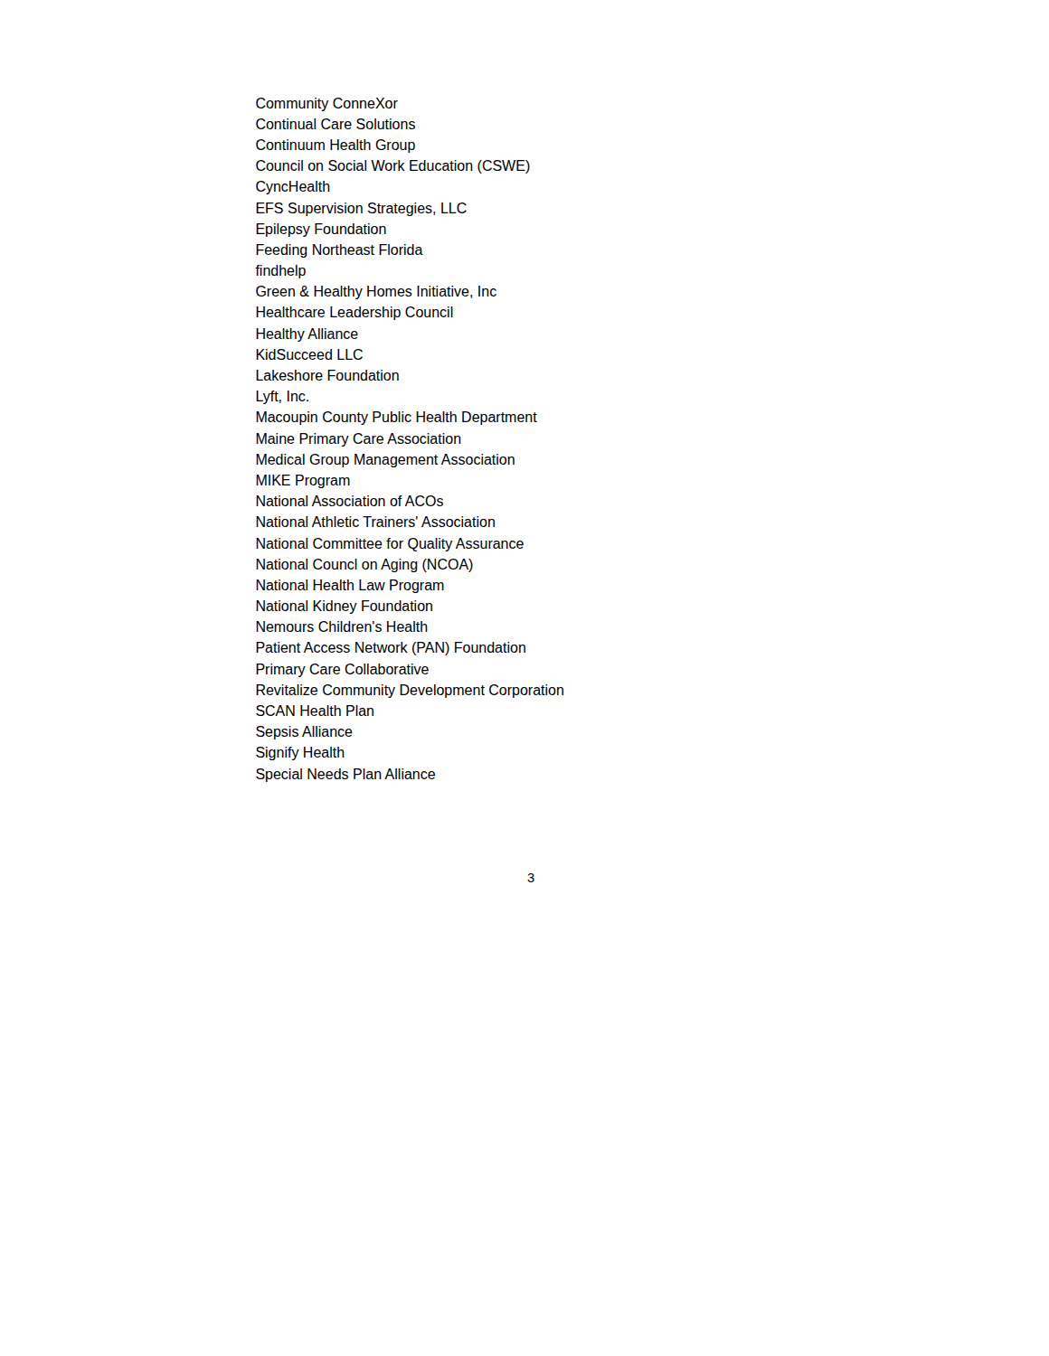Community ConneXor
Continual Care Solutions
Continuum Health Group
Council on Social Work Education (CSWE)
CyncHealth
EFS Supervision Strategies, LLC
Epilepsy Foundation
Feeding Northeast Florida
findhelp
Green & Healthy Homes Initiative, Inc
Healthcare Leadership Council
Healthy Alliance
KidSucceed LLC
Lakeshore Foundation
Lyft, Inc.
Macoupin County Public Health Department
Maine Primary Care Association
Medical Group Management Association
MIKE Program
National Association of ACOs
National Athletic Trainers' Association
National Committee for Quality Assurance
National Councl on Aging (NCOA)
National Health Law Program
National Kidney Foundation
Nemours Children's Health
Patient Access Network (PAN) Foundation
Primary Care Collaborative
Revitalize Community Development Corporation
SCAN Health Plan
Sepsis Alliance
Signify Health
Special Needs Plan Alliance
3